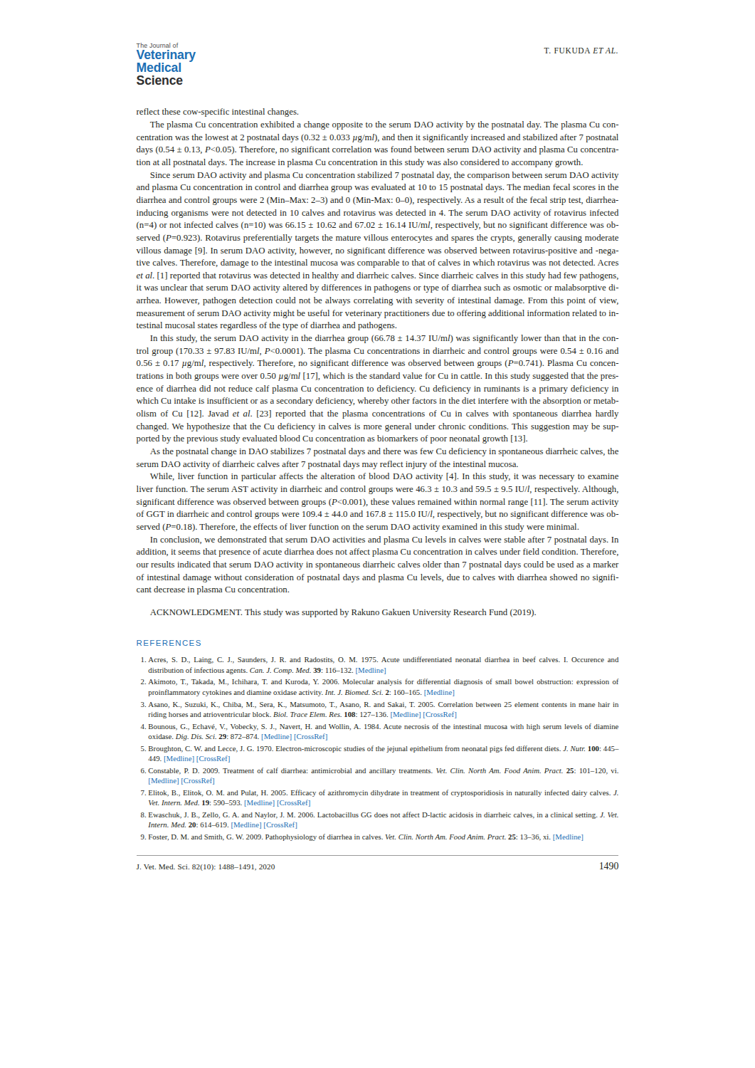The Journal of Veterinary Medical Science
T. FUKUDA ET AL.
reflect these cow-specific intestinal changes.
The plasma Cu concentration exhibited a change opposite to the serum DAO activity by the postnatal day. The plasma Cu concentration was the lowest at 2 postnatal days (0.32 ± 0.033 µg/ml), and then it significantly increased and stabilized after 7 postnatal days (0.54 ± 0.13, P<0.05). Therefore, no significant correlation was found between serum DAO activity and plasma Cu concentration at all postnatal days. The increase in plasma Cu concentration in this study was also considered to accompany growth.
Since serum DAO activity and plasma Cu concentration stabilized 7 postnatal day, the comparison between serum DAO activity and plasma Cu concentration in control and diarrhea group was evaluated at 10 to 15 postnatal days. The median fecal scores in the diarrhea and control groups were 2 (Min–Max: 2–3) and 0 (Min-Max: 0–0), respectively. As a result of the fecal strip test, diarrhea-inducing organisms were not detected in 10 calves and rotavirus was detected in 4. The serum DAO activity of rotavirus infected (n=4) or not infected calves (n=10) was 66.15 ± 10.62 and 67.02 ± 16.14 IU/ml, respectively, but no significant difference was observed (P=0.923). Rotavirus preferentially targets the mature villous enterocytes and spares the crypts, generally causing moderate villous damage [9]. In serum DAO activity, however, no significant difference was observed between rotavirus-positive and -negative calves. Therefore, damage to the intestinal mucosa was comparable to that of calves in which rotavirus was not detected. Acres et al. [1] reported that rotavirus was detected in healthy and diarrheic calves. Since diarrheic calves in this study had few pathogens, it was unclear that serum DAO activity altered by differences in pathogens or type of diarrhea such as osmotic or malabsorptive diarrhea. However, pathogen detection could not be always correlating with severity of intestinal damage. From this point of view, measurement of serum DAO activity might be useful for veterinary practitioners due to offering additional information related to intestinal mucosal states regardless of the type of diarrhea and pathogens.
In this study, the serum DAO activity in the diarrhea group (66.78 ± 14.37 IU/ml) was significantly lower than that in the control group (170.33 ± 97.83 IU/ml, P<0.0001). The plasma Cu concentrations in diarrheic and control groups were 0.54 ± 0.16 and 0.56 ± 0.17 µg/ml, respectively. Therefore, no significant difference was observed between groups (P=0.741). Plasma Cu concentrations in both groups were over 0.50 µg/ml [17], which is the standard value for Cu in cattle. In this study suggested that the presence of diarrhea did not reduce calf plasma Cu concentration to deficiency. Cu deficiency in ruminants is a primary deficiency in which Cu intake is insufficient or as a secondary deficiency, whereby other factors in the diet interfere with the absorption or metabolism of Cu [12]. Javad et al. [23] reported that the plasma concentrations of Cu in calves with spontaneous diarrhea hardly changed. We hypothesize that the Cu deficiency in calves is more general under chronic conditions. This suggestion may be supported by the previous study evaluated blood Cu concentration as biomarkers of poor neonatal growth [13].
As the postnatal change in DAO stabilizes 7 postnatal days and there was few Cu deficiency in spontaneous diarrheic calves, the serum DAO activity of diarrheic calves after 7 postnatal days may reflect injury of the intestinal mucosa.
While, liver function in particular affects the alteration of blood DAO activity [4]. In this study, it was necessary to examine liver function. The serum AST activity in diarrheic and control groups were 46.3 ± 10.3 and 59.5 ± 9.5 IU/l, respectively. Although, significant difference was observed between groups (P<0.001), these values remained within normal range [11]. The serum activity of GGT in diarrheic and control groups were 109.4 ± 44.0 and 167.8 ± 115.0 IU/l, respectively, but no significant difference was observed (P=0.18). Therefore, the effects of liver function on the serum DAO activity examined in this study were minimal.
In conclusion, we demonstrated that serum DAO activities and plasma Cu levels in calves were stable after 7 postnatal days. In addition, it seems that presence of acute diarrhea does not affect plasma Cu concentration in calves under field condition. Therefore, our results indicated that serum DAO activity in spontaneous diarrheic calves older than 7 postnatal days could be used as a marker of intestinal damage without consideration of postnatal days and plasma Cu levels, due to calves with diarrhea showed no significant decrease in plasma Cu concentration.
ACKNOWLEDGMENT. This study was supported by Rakuno Gakuen University Research Fund (2019).
REFERENCES
Acres, S. D., Laing, C. J., Saunders, J. R. and Radostits, O. M. 1975. Acute undifferentiated neonatal diarrhea in beef calves. I. Occurence and distribution of infectious agents. Can. J. Comp. Med. 39: 116–132. [Medline]
Akimoto, T., Takada, M., Ichihara, T. and Kuroda, Y. 2006. Molecular analysis for differential diagnosis of small bowel obstruction: expression of proinflammatory cytokines and diamine oxidase activity. Int. J. Biomed. Sci. 2: 160–165. [Medline]
Asano, K., Suzuki, K., Chiba, M., Sera, K., Matsumoto, T., Asano, R. and Sakai, T. 2005. Correlation between 25 element contents in mane hair in riding horses and atrioventricular block. Biol. Trace Elem. Res. 108: 127–136. [Medline] [CrossRef]
Bounous, G., Echavé, V., Vobecky, S. J., Navert, H. and Wollin, A. 1984. Acute necrosis of the intestinal mucosa with high serum levels of diamine oxidase. Dig. Dis. Sci. 29: 872–874. [Medline] [CrossRef]
Broughton, C. W. and Lecce, J. G. 1970. Electron-microscopic studies of the jejunal epithelium from neonatal pigs fed different diets. J. Nutr. 100: 445–449. [Medline] [CrossRef]
Constable, P. D. 2009. Treatment of calf diarrhea: antimicrobial and ancillary treatments. Vet. Clin. North Am. Food Anim. Pract. 25: 101–120, vi. [Medline] [CrossRef]
Elitok, B., Elitok, O. M. and Pulat, H. 2005. Efficacy of azithromycin dihydrate in treatment of cryptosporidiosis in naturally infected dairy calves. J. Vet. Intern. Med. 19: 590–593. [Medline] [CrossRef]
Ewaschuk, J. B., Zello, G. A. and Naylor, J. M. 2006. Lactobacillus GG does not affect D-lactic acidosis in diarrheic calves, in a clinical setting. J. Vet. Intern. Med. 20: 614–619. [Medline] [CrossRef]
Foster, D. M. and Smith, G. W. 2009. Pathophysiology of diarrhea in calves. Vet. Clin. North Am. Food Anim. Pract. 25: 13–36, xi. [Medline]
J. Vet. Med. Sci. 82(10): 1488–1491, 2020
1490